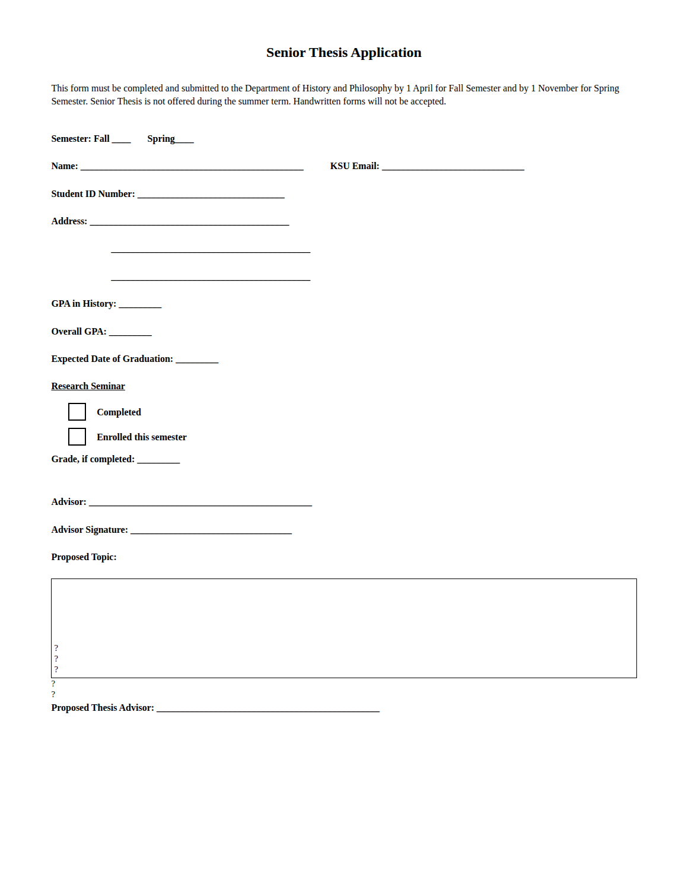Senior Thesis Application
This form must be completed and submitted to the Department of History and Philosophy by 1 April for Fall Semester and by 1 November for Spring Semester. Senior Thesis is not offered during the summer term. Handwritten forms will not be accepted.
Semester: Fall ____ Spring____
Name: _______________________________________________
KSU Email: ______________________________
Student ID Number: _______________________________
Address: __________________________________________
__________________________________________
__________________________________________
GPA in History: _________
Overall GPA: _________
Expected Date of Graduation: _________
Research Seminar
Completed
Enrolled this semester
Grade, if completed: _________
Advisor: _______________________________________________
Advisor Signature: __________________________________
Proposed Topic:
?
?
?
?
?
Proposed Thesis Advisor: _______________________________________________